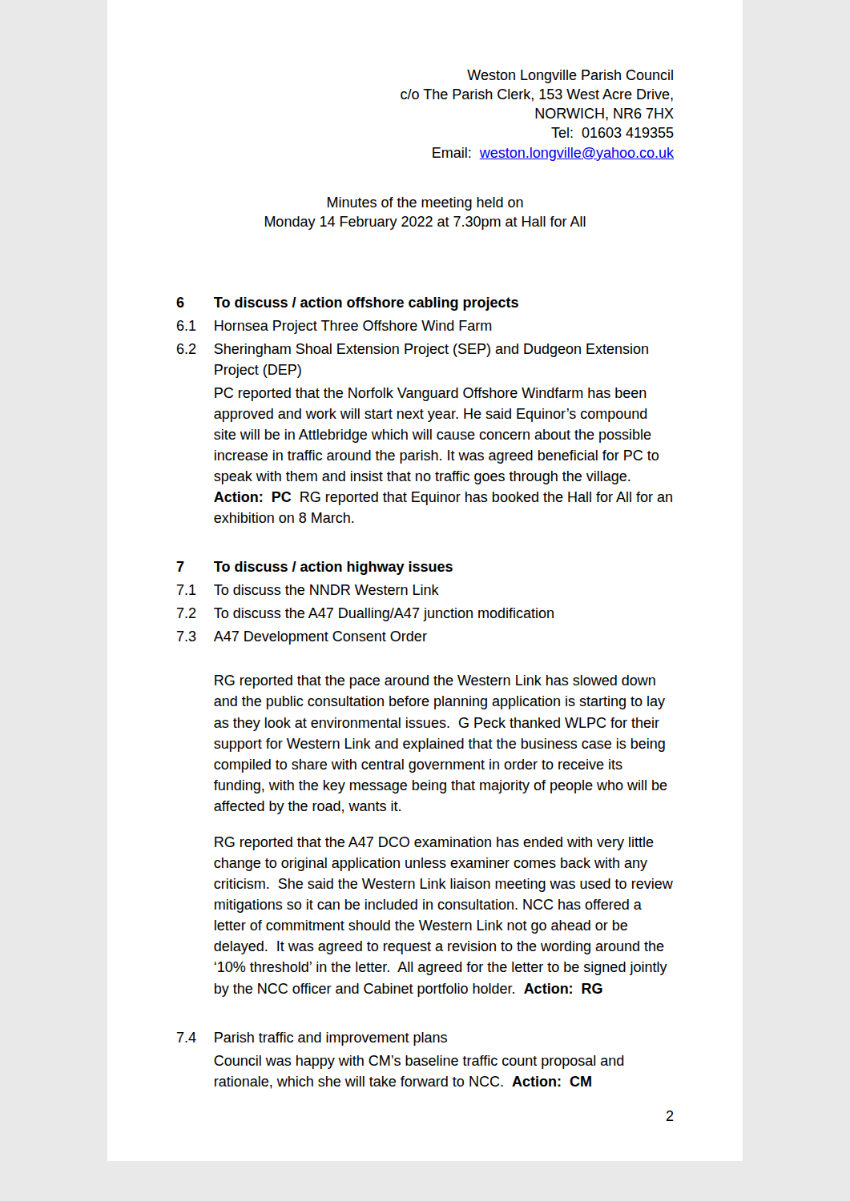Weston Longville Parish Council
c/o The Parish Clerk, 153 West Acre Drive,
NORWICH, NR6 7HX
Tel: 01603 419355
Email: weston.longville@yahoo.co.uk
Minutes of the meeting held on
Monday 14 February 2022 at 7.30pm at Hall for All
6
To discuss / action offshore cabling projects
6.1
Hornsea Project Three Offshore Wind Farm
6.2
Sheringham Shoal Extension Project (SEP) and Dudgeon Extension Project (DEP)
PC reported that the Norfolk Vanguard Offshore Windfarm has been approved and work will start next year. He said Equinor’s compound site will be in Attlebridge which will cause concern about the possible increase in traffic around the parish. It was agreed beneficial for PC to speak with them and insist that no traffic goes through the village. Action: PC RG reported that Equinor has booked the Hall for All for an exhibition on 8 March.
7
To discuss / action highway issues
7.1
To discuss the NNDR Western Link
7.2
To discuss the A47 Dualling/A47 junction modification
7.3
A47 Development Consent Order
RG reported that the pace around the Western Link has slowed down and the public consultation before planning application is starting to lay as they look at environmental issues. G Peck thanked WLPC for their support for Western Link and explained that the business case is being compiled to share with central government in order to receive its funding, with the key message being that majority of people who will be affected by the road, wants it.
RG reported that the A47 DCO examination has ended with very little change to original application unless examiner comes back with any criticism. She said the Western Link liaison meeting was used to review mitigations so it can be included in consultation. NCC has offered a letter of commitment should the Western Link not go ahead or be delayed. It was agreed to request a revision to the wording around the ‘10% threshold’ in the letter. All agreed for the letter to be signed jointly by the NCC officer and Cabinet portfolio holder. Action: RG
7.4
Parish traffic and improvement plans
Council was happy with CM’s baseline traffic count proposal and rationale, which she will take forward to NCC. Action: CM
2